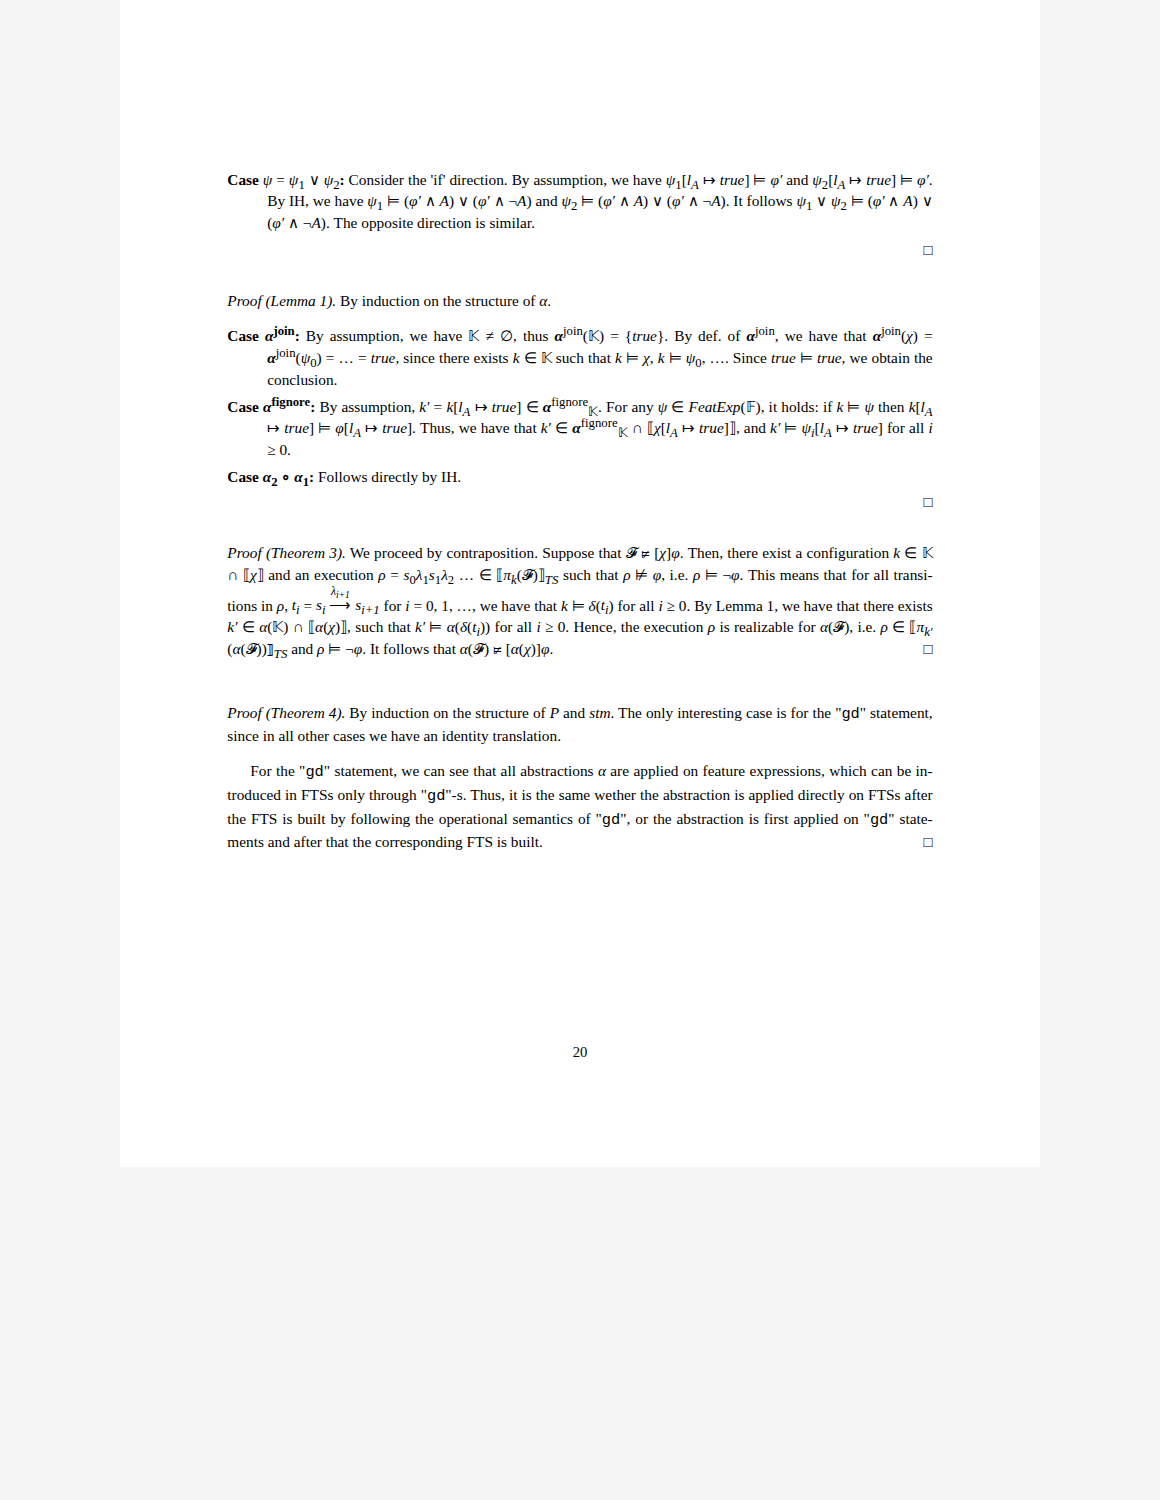Case ψ = ψ1 ∨ ψ2: Consider the 'if' direction. By assumption, we have ψ1[lA ↦ true] ⊨ φ′ and ψ2[lA ↦ true] ⊨ φ′. By IH, we have ψ1 ⊨ (φ′ ∧ A) ∨ (φ′ ∧ ¬A) and ψ2 ⊨ (φ′ ∧ A) ∨ (φ′ ∧ ¬A). It follows ψ1 ∨ ψ2 ⊨ (φ′ ∧ A) ∨ (φ′ ∧ ¬A). The opposite direction is similar.
□
Proof (Lemma 1). By induction on the structure of α.
Case αjoin: By assumption, we have 𝕂 ≠ ∅, thus αjoin(𝕂) = {true}. By def. of αjoin, we have that αjoin(χ) = αjoin(ψ0) = … = true, since there exists k ∈ 𝕂 such that k ⊨ χ, k ⊨ ψ0, …. Since true ⊨ true, we obtain the conclusion.
Case αfignore: By assumption, k′ = k[lA ↦ true] ∈ αfignore𝕂. For any ψ ∈ FeatExp(𝔽), it holds: if k ⊨ ψ then k[lA ↦ true] ⊨ φ[lA ↦ true]. Thus, we have that k′ ∈ αfignore𝕂 ∩ ⟦χ[lA ↦ true]⟧, and k′ ⊨ ψi[lA ↦ true] for all i ≥ 0.
Case α2 ∘ α1: Follows directly by IH.
□
Proof (Theorem 3). We proceed by contraposition. Suppose that 𝓕 ⊭ [χ]φ. Then, there exist a configuration k ∈ 𝕂 ∩ ⟦χ⟧ and an execution ρ = s0λ1s1λ2 … ∈ ⟦πk(𝓕)⟧TS such that ρ ⊭ φ, i.e. ρ ⊨ ¬φ. This means that for all transitions in ρ, ti = si λi+1⟶ si+1 for i = 0, 1, …, we have that k ⊨ δ(ti) for all i ≥ 0. By Lemma 1, we have that there exists k′ ∈ α(𝕂) ∩ ⟦α(χ)⟧, such that k′ ⊨ α(δ(ti)) for all i ≥ 0. Hence, the execution ρ is realizable for α(𝓕), i.e. ρ ∈ ⟦πk′(α(𝓕))⟧TS and ρ ⊨ ¬φ. It follows that α(𝓕) ⊭ [α(χ)]φ. □
Proof (Theorem 4). By induction on the structure of P and stm. The only interesting case is for the "gd" statement, since in all other cases we have an identity translation.
For the "gd" statement, we can see that all abstractions α are applied on feature expressions, which can be introduced in FTSs only through "gd"-s. Thus, it is the same wether the abstraction is applied directly on FTSs after the FTS is built by following the operational semantics of "gd", or the abstraction is first applied on "gd" statements and after that the corresponding FTS is built. □
20